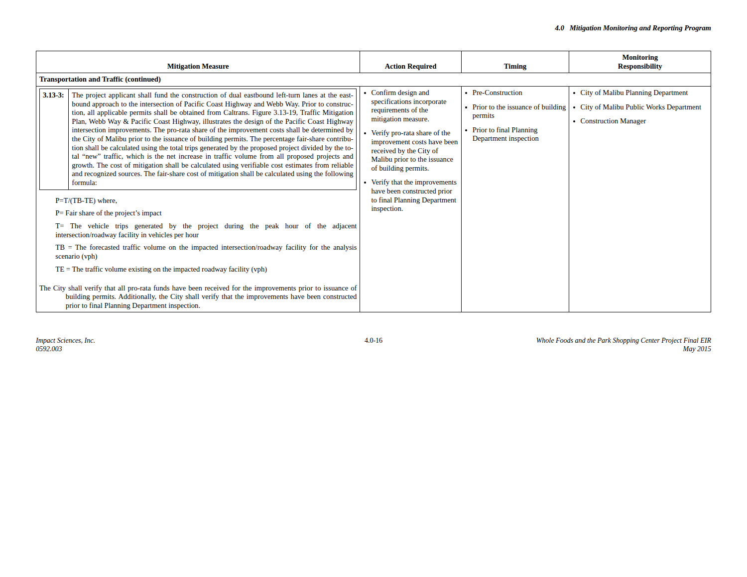4.0 Mitigation Monitoring and Reporting Program
| Mitigation Measure | Action Required | Timing | Monitoring Responsibility |
| --- | --- | --- | --- |
| Transportation and Traffic (continued) |
| / 3.13-3: / The project applicant shall fund the construction of dual eastbound left-turn lanes at the eastbound approach to the intersection of Pacific Coast Highway and Webb Way. Prior to construction, all applicable permits shall be obtained from Caltrans. Figure 3.13-19, Traffic Mitigation Plan, Webb Way & Pacific Coast Highway, illustrates the design of the Pacific Coast Highway intersection improvements. The pro-rata share of the improvement costs shall be determined by the City of Malibu prior to the issuance of building permits. The percentage fair-share contribution shall be calculated using the total trips generated by the proposed project divided by the total “new” traffic, which is the net increase in traffic volume from all proposed projects and growth. The cost of mitigation shall be calculated using verifiable cost estimates from reliable and recognized sources. The fair-share cost of mitigation shall be calculated using the following formula: / P=T/(TB-TE) where, P= Fair share of the project’s impact T= The vehicle trips generated by the project during the peak hour of the adjacent intersection/roadway facility in vehicles per hour TB = The forecasted traffic volume on the impacted intersection/roadway facility for the analysis scenario (vph) TE = The traffic volume existing on the impacted roadway facility (vph) The City shall verify that all pro-rata funds have been received for the improvements prior to issuance of building permits. Additionally, the City shall verify that the improvements have been constructed prior to final Planning Department inspection. | Confirm design and specifications incorporate requirements of the mitigation measure. Verify pro-rata share of the improvement costs have been received by the City of Malibu prior to the issuance of building permits. Verify that the improvements have been constructed prior to final Planning Department inspection. | Pre-Construction Prior to the issuance of building permits Prior to final Planning Department inspection | City of Malibu Planning Department City of Malibu Public Works Department Construction Manager |
| Impact Sciences, Inc. | 4.0-16 | Whole Foods and the Park Shopping Center Project Final EIR |
| 0592.003 | | May 2015 |